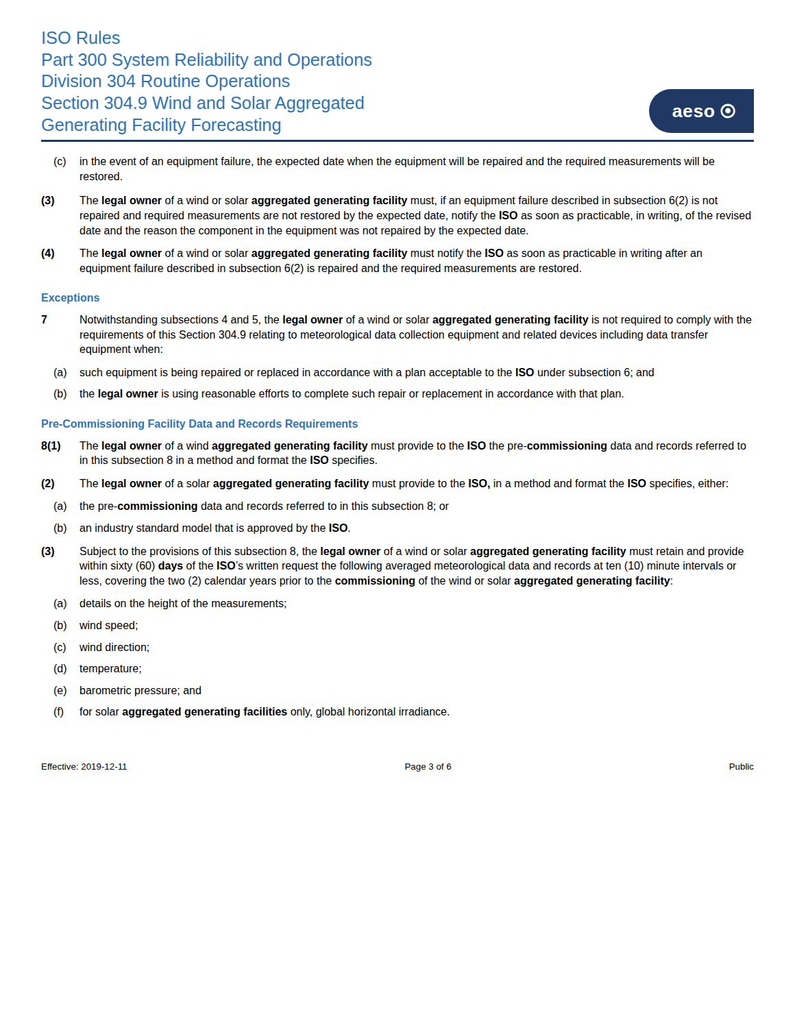ISO Rules
Part 300 System Reliability and Operations
Division 304 Routine Operations
Section 304.9 Wind and Solar Aggregated
Generating Facility Forecasting
aeso⦿
(c) in the event of an equipment failure, the expected date when the equipment will be repaired and the required measurements will be restored.
(3) The legal owner of a wind or solar aggregated generating facility must, if an equipment failure described in subsection 6(2) is not repaired and required measurements are not restored by the expected date, notify the ISO as soon as practicable, in writing, of the revised date and the reason the component in the equipment was not repaired by the expected date.
(4) The legal owner of a wind or solar aggregated generating facility must notify the ISO as soon as practicable in writing after an equipment failure described in subsection 6(2) is repaired and the required measurements are restored.
Exceptions
7 Notwithstanding subsections 4 and 5, the legal owner of a wind or solar aggregated generating facility is not required to comply with the requirements of this Section 304.9 relating to meteorological data collection equipment and related devices including data transfer equipment when:
(a) such equipment is being repaired or replaced in accordance with a plan acceptable to the ISO under subsection 6; and
(b) the legal owner is using reasonable efforts to complete such repair or replacement in accordance with that plan.
Pre-Commissioning Facility Data and Records Requirements
8(1) The legal owner of a wind aggregated generating facility must provide to the ISO the pre-commissioning data and records referred to in this subsection 8 in a method and format the ISO specifies.
(2) The legal owner of a solar aggregated generating facility must provide to the ISO, in a method and format the ISO specifies, either:
(a) the pre-commissioning data and records referred to in this subsection 8; or
(b) an industry standard model that is approved by the ISO.
(3) Subject to the provisions of this subsection 8, the legal owner of a wind or solar aggregated generating facility must retain and provide within sixty (60) days of the ISO’s written request the following averaged meteorological data and records at ten (10) minute intervals or less, covering the two (2) calendar years prior to the commissioning of the wind or solar aggregated generating facility:
(a) details on the height of the measurements;
(b) wind speed;
(c) wind direction;
(d) temperature;
(e) barometric pressure; and
(f) for solar aggregated generating facilities only, global horizontal irradiance.
Effective: 2019-12-11 Page 3 of 6 Public